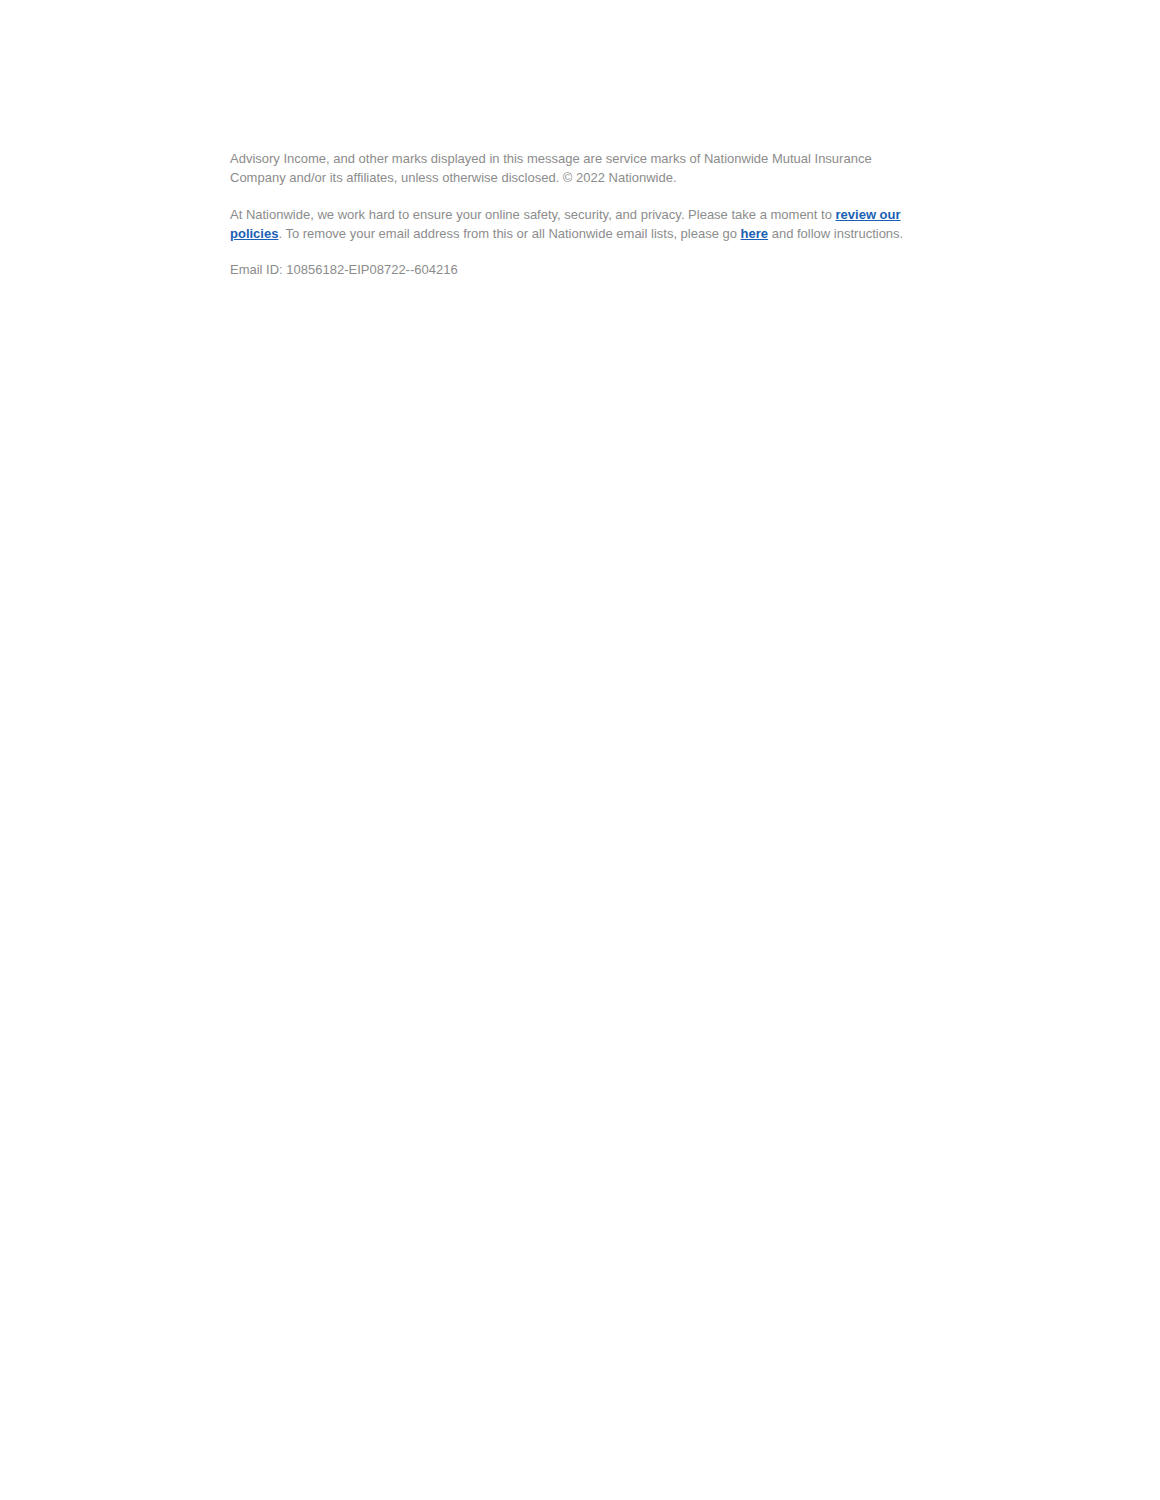Advisory Income, and other marks displayed in this message are service marks of Nationwide Mutual Insurance Company and/or its affiliates, unless otherwise disclosed. © 2022 Nationwide.
At Nationwide, we work hard to ensure your online safety, security, and privacy. Please take a moment to review our policies. To remove your email address from this or all Nationwide email lists, please go here and follow instructions.
Email ID: 10856182-EIP08722--604216